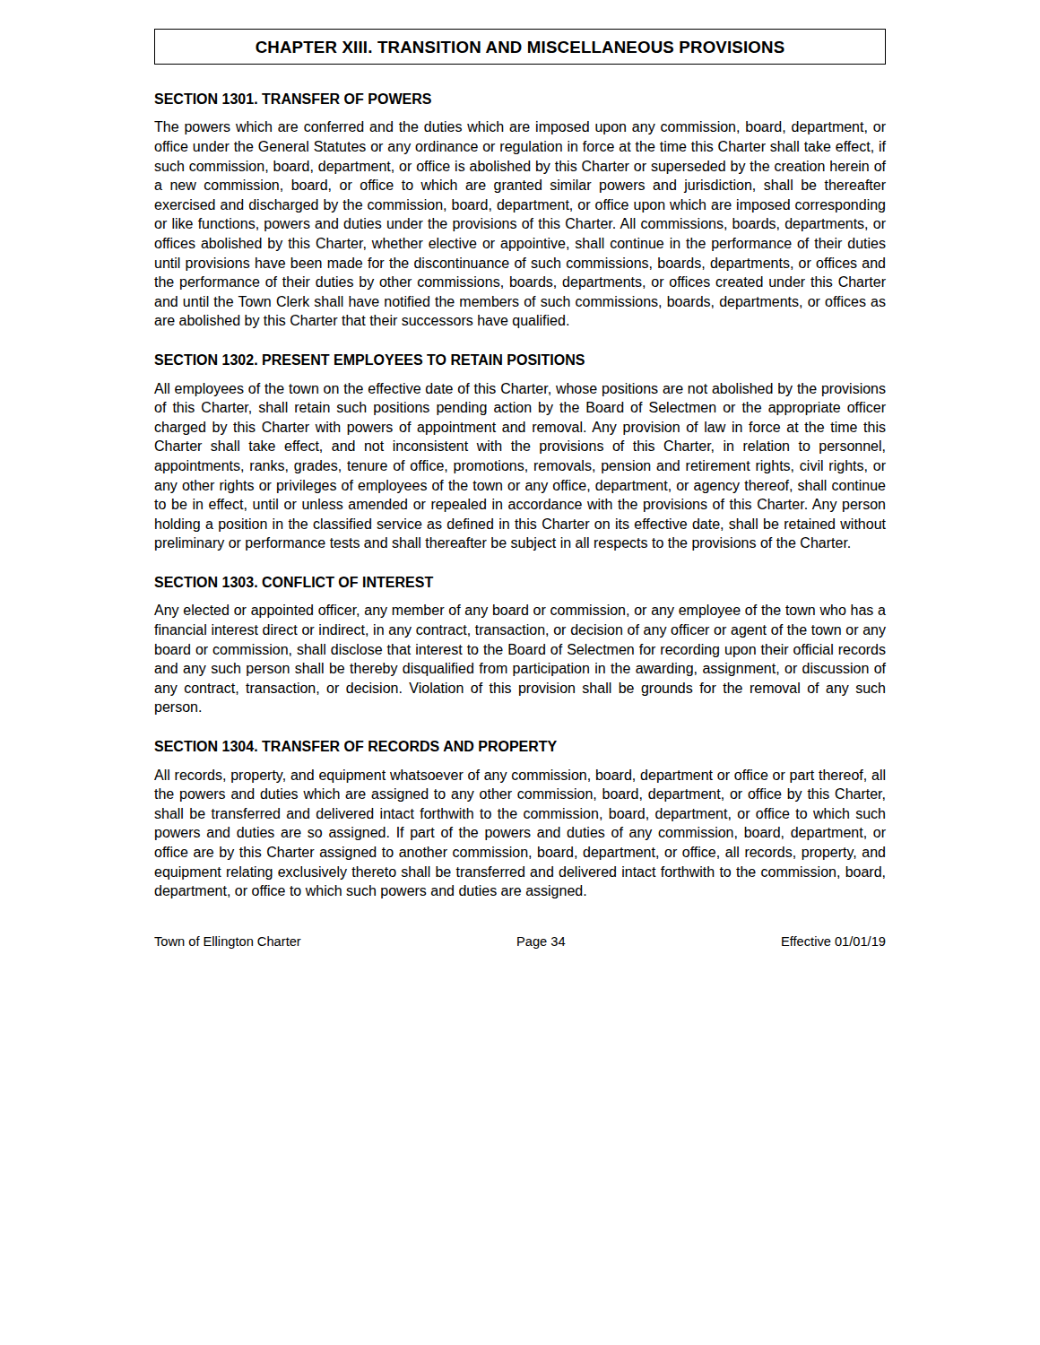CHAPTER XIII. TRANSITION AND MISCELLANEOUS PROVISIONS
SECTION 1301. TRANSFER OF POWERS
The powers which are conferred and the duties which are imposed upon any commission, board, department, or office under the General Statutes or any ordinance or regulation in force at the time this Charter shall take effect, if such commission, board, department, or office is abolished by this Charter or superseded by the creation herein of a new commission, board, or office to which are granted similar powers and jurisdiction, shall be thereafter exercised and discharged by the commission, board, department, or office upon which are imposed corresponding or like functions, powers and duties under the provisions of this Charter. All commissions, boards, departments, or offices abolished by this Charter, whether elective or appointive, shall continue in the performance of their duties until provisions have been made for the discontinuance of such commissions, boards, departments, or offices and the performance of their duties by other commissions, boards, departments, or offices created under this Charter and until the Town Clerk shall have notified the members of such commissions, boards, departments, or offices as are abolished by this Charter that their successors have qualified.
SECTION 1302. PRESENT EMPLOYEES TO RETAIN POSITIONS
All employees of the town on the effective date of this Charter, whose positions are not abolished by the provisions of this Charter, shall retain such positions pending action by the Board of Selectmen or the appropriate officer charged by this Charter with powers of appointment and removal. Any provision of law in force at the time this Charter shall take effect, and not inconsistent with the provisions of this Charter, in relation to personnel, appointments, ranks, grades, tenure of office, promotions, removals, pension and retirement rights, civil rights, or any other rights or privileges of employees of the town or any office, department, or agency thereof, shall continue to be in effect, until or unless amended or repealed in accordance with the provisions of this Charter. Any person holding a position in the classified service as defined in this Charter on its effective date, shall be retained without preliminary or performance tests and shall thereafter be subject in all respects to the provisions of the Charter.
SECTION 1303. CONFLICT OF INTEREST
Any elected or appointed officer, any member of any board or commission, or any employee of the town who has a financial interest direct or indirect, in any contract, transaction, or decision of any officer or agent of the town or any board or commission, shall disclose that interest to the Board of Selectmen for recording upon their official records and any such person shall be thereby disqualified from participation in the awarding, assignment, or discussion of any contract, transaction, or decision. Violation of this provision shall be grounds for the removal of any such person.
SECTION 1304. TRANSFER OF RECORDS AND PROPERTY
All records, property, and equipment whatsoever of any commission, board, department or office or part thereof, all the powers and duties which are assigned to any other commission, board, department, or office by this Charter, shall be transferred and delivered intact forthwith to the commission, board, department, or office to which such powers and duties are so assigned. If part of the powers and duties of any commission, board, department, or office are by this Charter assigned to another commission, board, department, or office, all records, property, and equipment relating exclusively thereto shall be transferred and delivered intact forthwith to the commission, board, department, or office to which such powers and duties are assigned.
Town of Ellington Charter Page 34 Effective 01/01/19